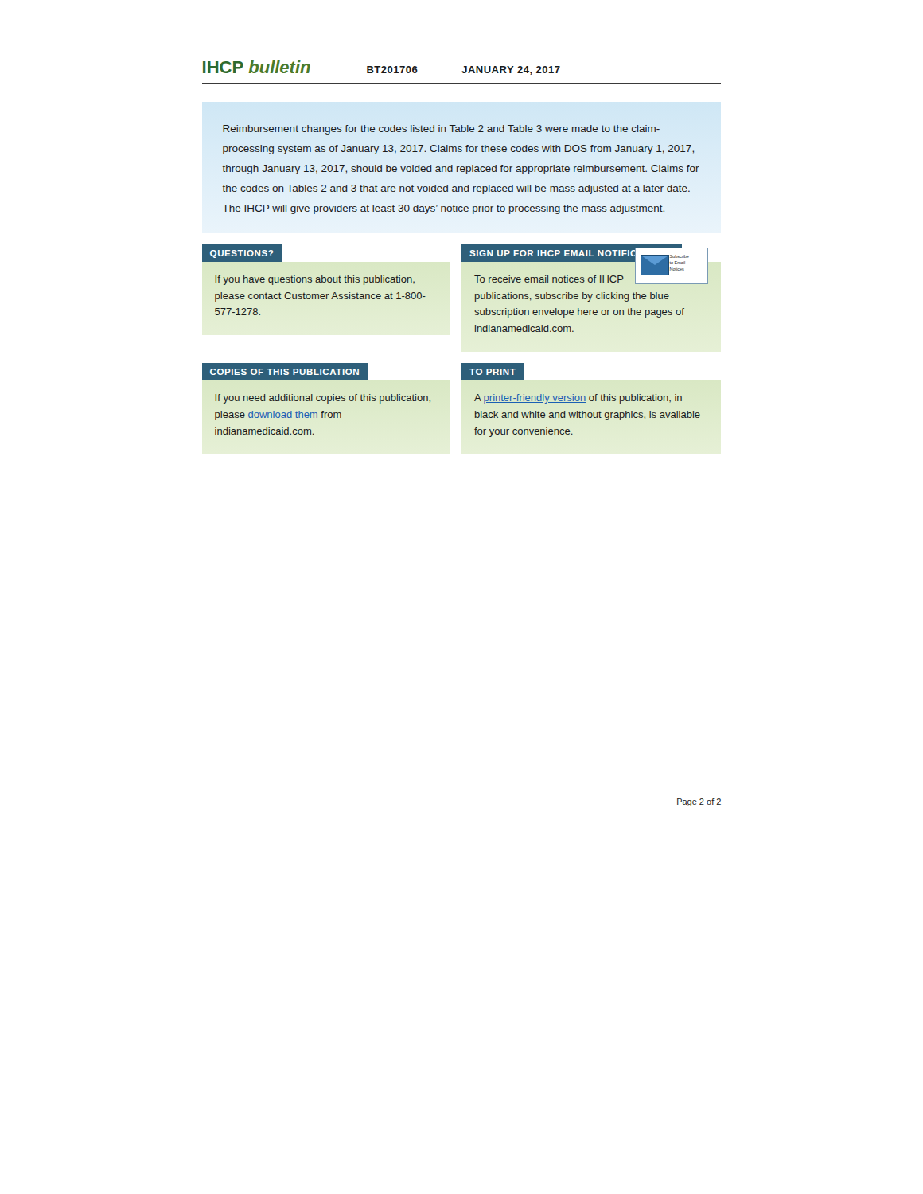IHCP bulletin
BT201706
JANUARY 24, 2017
Reimbursement changes for the codes listed in Table 2 and Table 3 were made to the claim-processing system as of January 13, 2017. Claims for these codes with DOS from January 1, 2017, through January 13, 2017, should be voided and replaced for appropriate reimbursement. Claims for the codes on Tables 2 and 3 that are not voided and replaced will be mass adjusted at a later date. The IHCP will give providers at least 30 days’ notice prior to processing the mass adjustment.
QUESTIONS?
SIGN UP FOR IHCP EMAIL NOTIFICATIONS
If you have questions about this publication, please contact Customer Assistance at 1-800-577-1278.
Subscribe
to Email
Notices
To receive email notices of IHCP publications, subscribe by clicking the blue subscription envelope here or on the pages of indianamedicaid.com.
COPIES OF THIS PUBLICATION
TO PRINT
If you need additional copies of this publication, please download them from indianamedicaid.com.
A printer-friendly version of this publication, in black and white and without graphics, is available for your convenience.
Page 2 of 2